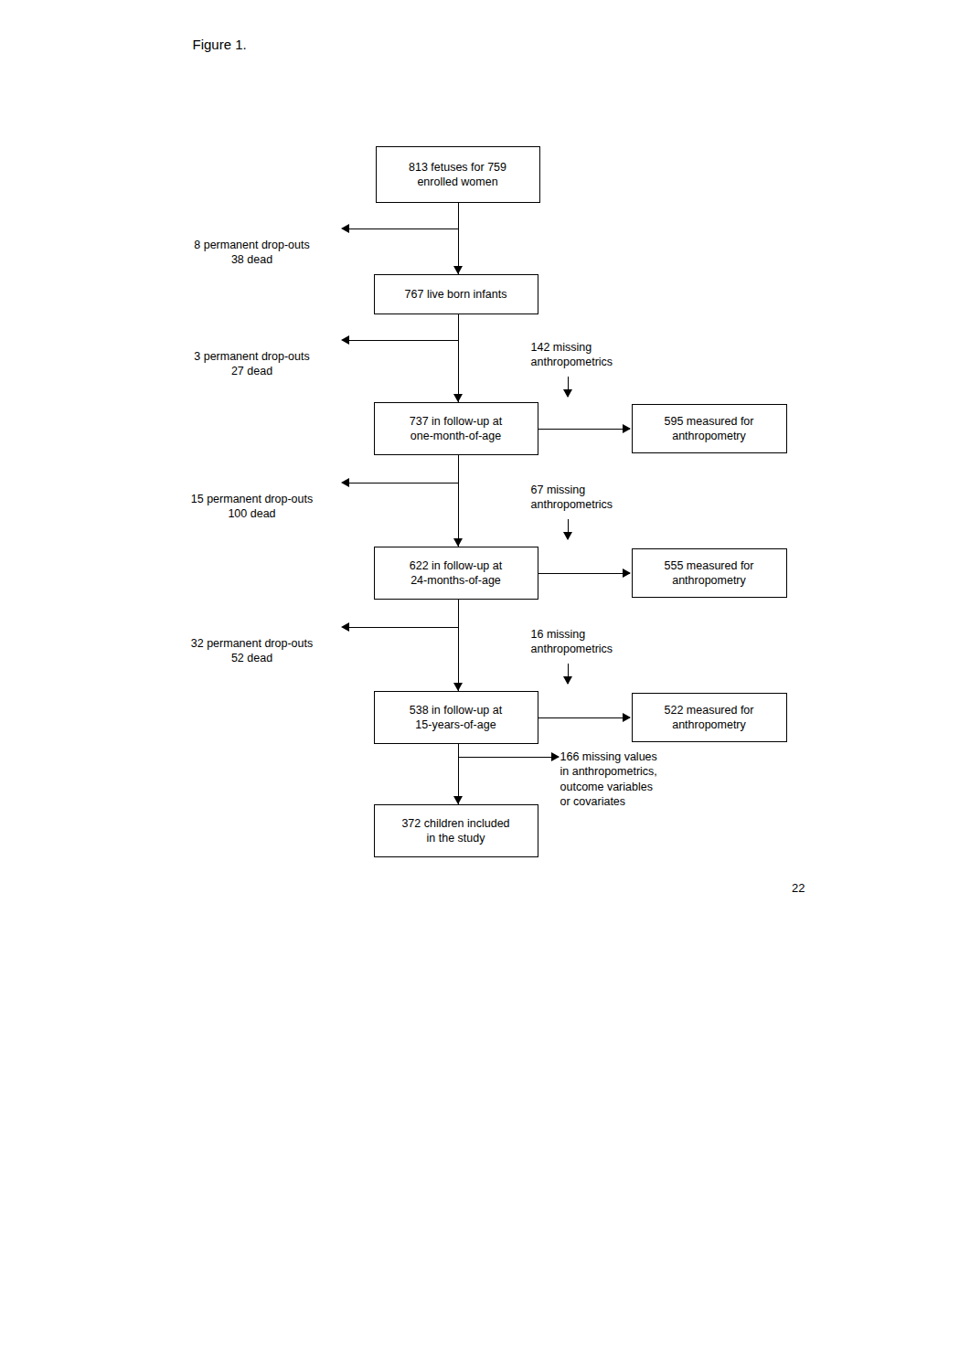Figure 1.
813 fetuses for 759
enrolled women
8 permanent drop-outs
38 dead
767 live born infants
3 permanent drop-outs
27 dead
142 missing
anthropometrics
737 in follow-up at
one-month-of-age
595 measured for
anthropometry
15 permanent drop-outs
100 dead
67 missing
anthropometrics
622 in follow-up at
24-months-of-age
555 measured for
anthropometry
32 permanent drop-outs
52 dead
16 missing
anthropometrics
538 in follow-up at
15-years-of-age
522 measured for
anthropometry
166 missing values
in anthropometrics,
outcome variables
or covariates
372 children included
in the study
22